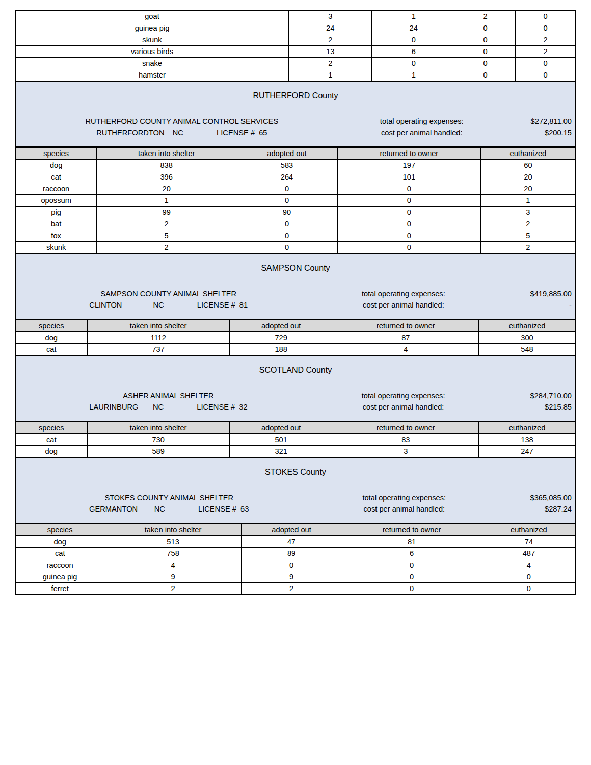| / goat / 3 / 1 / 2 / 0 / / guinea pig / 24 / 24 / 0 / 0 / / skunk / 2 / 0 / 0 / 2 / / various birds / 13 / 6 / 0 / 2 / / snake / 2 / 0 / 0 / 0 / / hamster / 1 / 1 / 0 / 0 / |
| / RUTHERFORD County / / RUTHERFORD COUNTY ANIMAL CONTROL SERVICES / total operating expenses: / $272,811.00 / / RUTHERFORDTON NC LICENSE # 65 / cost per animal handled: / $200.15 / / species / taken into shelter / adopted out / returned to owner / euthanized / / dog / 838 / 583 / 197 / 60 / / cat / 396 / 264 / 101 / 20 / / raccoon / 20 / 0 / 0 / 20 / / opossum / 1 / 0 / 0 / 1 / / pig / 99 / 90 / 0 / 3 / / bat / 2 / 0 / 0 / 2 / / fox / 5 / 0 / 0 / 5 / / skunk / 2 / 0 / 0 / 2 / |
| / SAMPSON County / / SAMPSON COUNTY ANIMAL SHELTER / total operating expenses: / $419,885.00 / / CLINTON NC LICENSE # 81 / cost per animal handled: / - / / species / taken into shelter / adopted out / returned to owner / euthanized / / dog / 1112 / 729 / 87 / 300 / / cat / 737 / 188 / 4 / 548 / |
| / SCOTLAND County / / ASHER ANIMAL SHELTER / total operating expenses: / $284,710.00 / / LAURINBURG NC LICENSE # 32 / cost per animal handled: / $215.85 / / species / taken into shelter / adopted out / returned to owner / euthanized / / cat / 730 / 501 / 83 / 138 / / dog / 589 / 321 / 3 / 247 / |
| / STOKES County / / STOKES COUNTY ANIMAL SHELTER / total operating expenses: / $365,085.00 / / GERMANTON NC LICENSE # 63 / cost per animal handled: / $287.24 / / species / taken into shelter / adopted out / returned to owner / euthanized / / dog / 513 / 47 / 81 / 74 / / cat / 758 / 89 / 6 / 487 / / raccoon / 4 / 0 / 0 / 4 / / guinea pig / 9 / 9 / 0 / 0 / / ferret / 2 / 2 / 0 / 0 / |